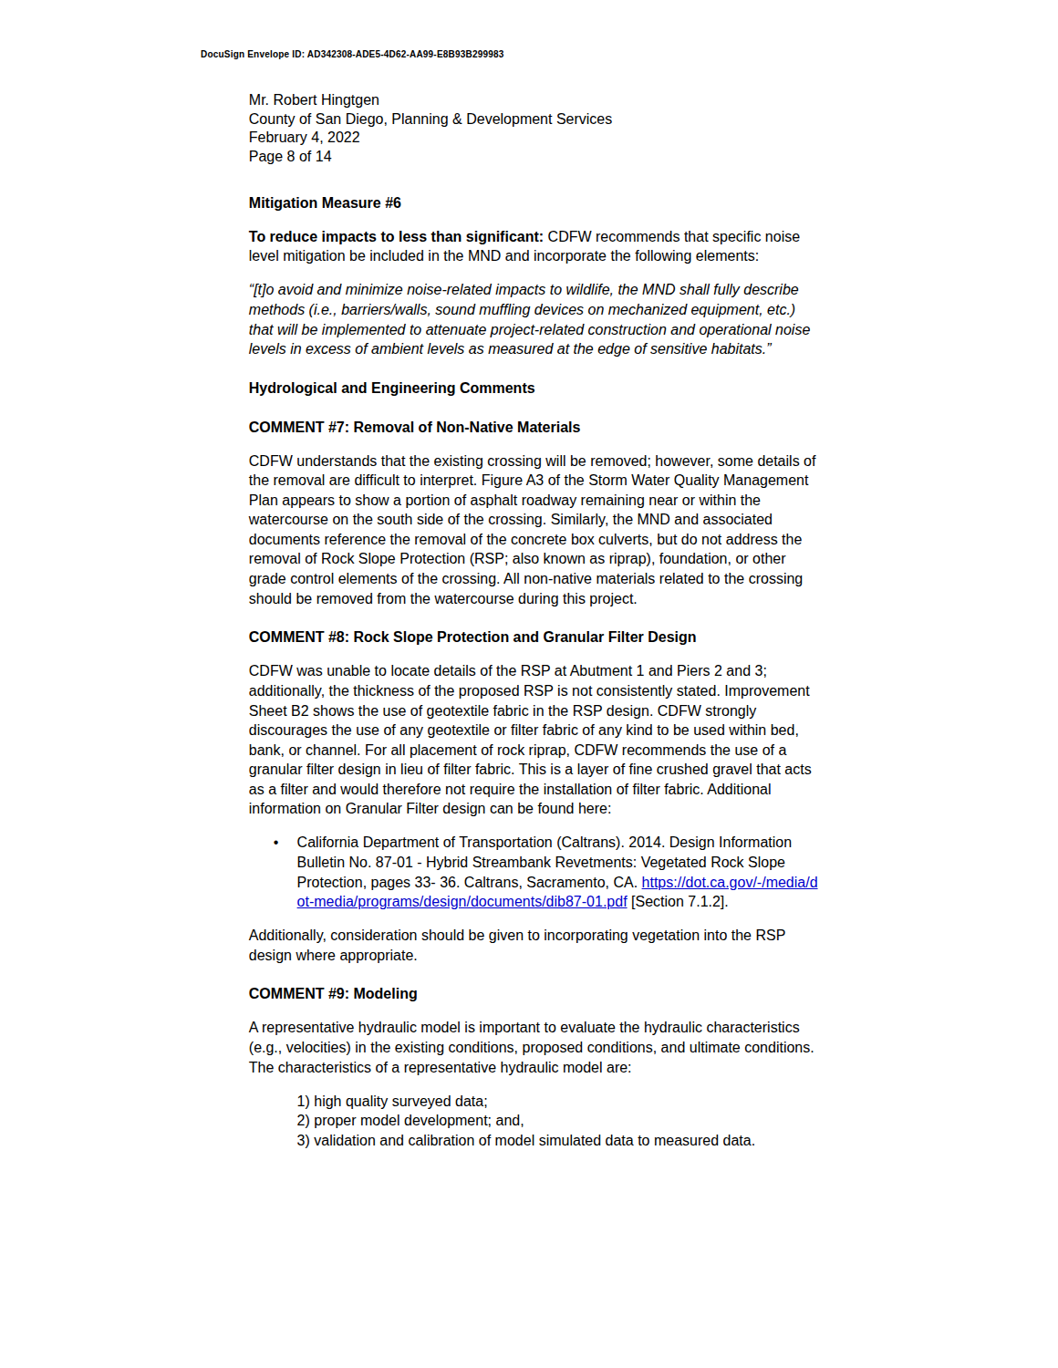DocuSign Envelope ID: AD342308-ADE5-4D62-AA99-E8B93B299983
Mr. Robert Hingtgen
County of San Diego, Planning & Development Services
February 4, 2022
Page 8 of 14
Mitigation Measure #6
To reduce impacts to less than significant: CDFW recommends that specific noise level mitigation be included in the MND and incorporate the following elements:
“[t]o avoid and minimize noise-related impacts to wildlife, the MND shall fully describe methods (i.e., barriers/walls, sound muffling devices on mechanized equipment, etc.) that will be implemented to attenuate project-related construction and operational noise levels in excess of ambient levels as measured at the edge of sensitive habitats.”
Hydrological and Engineering Comments
COMMENT #7: Removal of Non-Native Materials
CDFW understands that the existing crossing will be removed; however, some details of the removal are difficult to interpret. Figure A3 of the Storm Water Quality Management Plan appears to show a portion of asphalt roadway remaining near or within the watercourse on the south side of the crossing. Similarly, the MND and associated documents reference the removal of the concrete box culverts, but do not address the removal of Rock Slope Protection (RSP; also known as riprap), foundation, or other grade control elements of the crossing. All non-native materials related to the crossing should be removed from the watercourse during this project.
COMMENT #8: Rock Slope Protection and Granular Filter Design
CDFW was unable to locate details of the RSP at Abutment 1 and Piers 2 and 3; additionally, the thickness of the proposed RSP is not consistently stated. Improvement Sheet B2 shows the use of geotextile fabric in the RSP design. CDFW strongly discourages the use of any geotextile or filter fabric of any kind to be used within bed, bank, or channel. For all placement of rock riprap, CDFW recommends the use of a granular filter design in lieu of filter fabric. This is a layer of fine crushed gravel that acts as a filter and would therefore not require the installation of filter fabric. Additional information on Granular Filter design can be found here:
California Department of Transportation (Caltrans). 2014. Design Information Bulletin No. 87-01 - Hybrid Streambank Revetments: Vegetated Rock Slope Protection, pages 33- 36. Caltrans, Sacramento, CA. https://dot.ca.gov/-/media/dot-media/programs/design/documents/dib87-01.pdf [Section 7.1.2].
Additionally, consideration should be given to incorporating vegetation into the RSP design where appropriate.
COMMENT #9: Modeling
A representative hydraulic model is important to evaluate the hydraulic characteristics (e.g., velocities) in the existing conditions, proposed conditions, and ultimate conditions. The characteristics of a representative hydraulic model are:
1) high quality surveyed data;
2) proper model development; and,
3) validation and calibration of model simulated data to measured data.